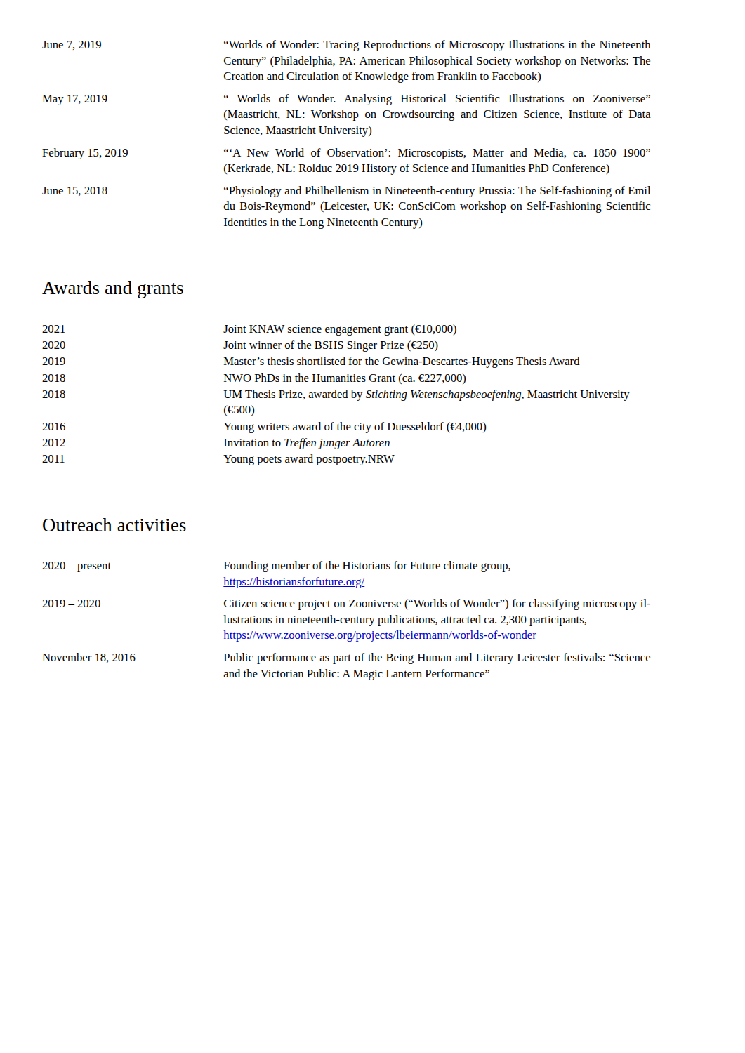June 7, 2019
“Worlds of Wonder: Tracing Reproductions of Microscopy Illustrations in the Nineteenth Century” (Philadelphia, PA: American Philosophical Society workshop on Networks: The Creation and Circulation of Knowledge from Franklin to Facebook)
May 17, 2019
“ Worlds of Wonder. Analysing Historical Scientific Illustrations on Zooniverse” (Maastricht, NL: Workshop on Crowdsourcing and Citizen Science, Institute of Data Science, Maastricht University)
February 15, 2019
“‘A New World of Observation’: Microscopists, Matter and Media, ca. 1850–1900” (Kerkrade, NL: Rolduc 2019 History of Science and Humanities PhD Conference)
June 15, 2018
“Physiology and Philhellenism in Nineteenth-century Prussia: The Self-fashioning of Emil du Bois-Reymond” (Leicester, UK: ConSciCom workshop on Self-Fashioning Scientific Identities in the Long Nineteenth Century)
Awards and grants
2021
Joint KNAW science engagement grant (€10,000)
2020
Joint winner of the BSHS Singer Prize (€250)
2019
Master’s thesis shortlisted for the Gewina-Descartes-Huygens Thesis Award
2018
NWO PhDs in the Humanities Grant (ca. €227,000)
2018
UM Thesis Prize, awarded by Stichting Wetenschapsbeoefening, Maastricht University (€500)
2016
Young writers award of the city of Duesseldorf (€4,000)
2012
Invitation to Treffen junger Autoren
2011
Young poets award postpoetry.NRW
Outreach activities
2020 – present
Founding member of the Historians for Future climate group,
https://historiansforfuture.org/
2019 – 2020
Citizen science project on Zooniverse (“Worlds of Wonder”) for classifying microscopy illustrations in nineteenth-century publications, attracted ca. 2,300 participants,
https://www.zooniverse.org/projects/lbeiermann/worlds-of-wonder
November 18, 2016
Public performance as part of the Being Human and Literary Leicester festivals: “Science and the Victorian Public: A Magic Lantern Performance”